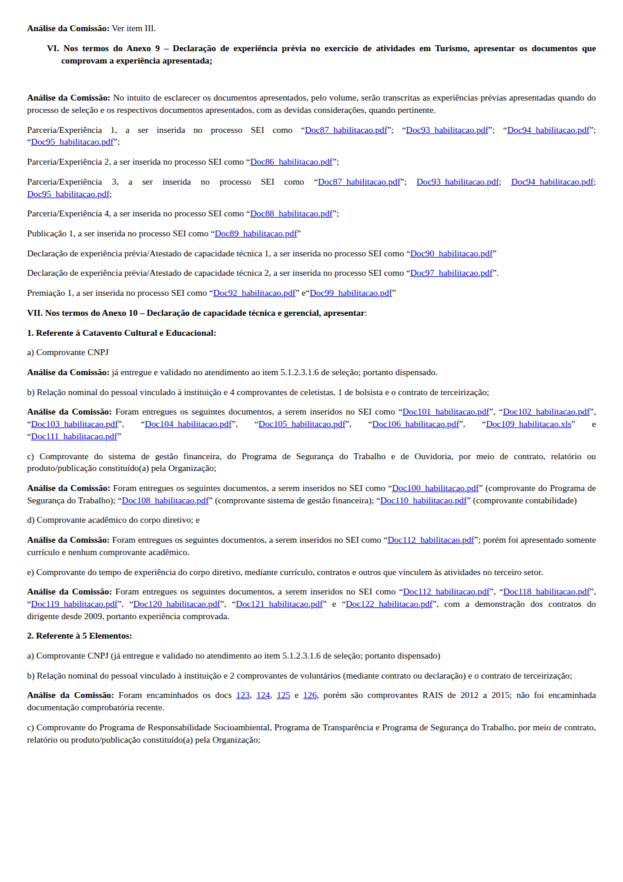Análise da Comissão: Ver item III.
VI. Nos termos do Anexo 9 – Declaração de experiência prévia no exercício de atividades em Turismo, apresentar os documentos que comprovam a experiência apresentada;
Análise da Comissão: No intuito de esclarecer os documentos apresentados, pelo volume, serão transcritas as experiências prévias apresentadas quando do processo de seleção e os respectivos documentos apresentados, com as devidas considerações, quando pertinente.
Parceria/Experiência 1, a ser inserida no processo SEI como “Doc87_habilitacao.pdf”; “Doc93_habilitacao.pdf”; “Doc94_habilitacao.pdf”; “Doc95_habilitacao.pdf”;
Parceria/Experiência 2, a ser inserida no processo SEI como “Doc86_habilitacao.pdf”;
Parceria/Experiência 3, a ser inserida no processo SEI como “Doc87_habilitacao.pdf”; Doc93_habilitacao.pdf; Doc94_habilitacao.pdf; Doc95_habilitacao.pdf;
Parceria/Experiência 4, a ser inserida no processo SEI como “Doc88_habilitacao.pdf”;
Publicação 1, a ser inserida no processo SEI como “Doc89_habilitacao.pdf”
Declaração de experiência prévia/Atestado de capacidade técnica 1, a ser inserida no processo SEI como “Doc90_habilitacao.pdf”
Declaração de experiência prévia/Atestado de capacidade técnica 2, a ser inserida no processo SEI como “Doc97_habilitacao.pdf”.
Premiação 1, a ser inserida no processo SEI como “Doc92_habilitacao.pdf” e“Doc99_habilitacao.pdf”
VII. Nos termos do Anexo 10 – Declaração de capacidade técnica e gerencial, apresentar:
1. Referente à Catavento Cultural e Educacional:
a) Comprovante CNPJ
Análise da Comissão: já entregue e validado no atendimento ao item 5.1.2.3.1.6 de seleção; portanto dispensado.
b) Relação nominal do pessoal vinculado à instituição e 4 comprovantes de celetistas, 1 de bolsista e o contrato de terceirização;
Análise da Comissão: Foram entregues os seguintes documentos, a serem inseridos no SEI como “Doc101_habilitacao.pdf”, “Doc102_habilitacao.pdf”, “Doc103_habilitacao.pdf”, “Doc104_habilitacao.pdf”, “Doc105_habilitacao.pdf”, “Doc106_habilitacao.pdf”, “Doc109_habilitacao.xls” e “Doc111_habilitacao.pdf”
c) Comprovante do sistema de gestão financeira, do Programa de Segurança do Trabalho e de Ouvidoria, por meio de contrato, relatório ou produto/publicação constituído(a) pela Organização;
Análise da Comissão: Foram entregues os seguintes documentos, a serem inseridos no SEI como “Doc100_habilitacao.pdf” (comprovante do Programa de Segurança do Trabalho); “Doc108_habilitacao.pdf” (comprovante sistema de gestão financeira); “Doc110_habilitacao.pdf” (comprovante contabilidade)
d) Comprovante acadêmico do corpo diretivo; e
Análise da Comissão: Foram entregues os seguintes documentos, a serem inseridos no SEI como “Doc112_habilitacao.pdf”; porém foi apresentado somente currículo e nenhum comprovante acadêmico.
e) Comprovante do tempo de experiência do corpo diretivo, mediante currículo, contratos e outros que vinculem às atividades no terceiro setor.
Análise da Comissão: Foram entregues os seguintes documentos, a serem inseridos no SEI como “Doc112_habilitacao.pdf”, “Doc118_habilitacao.pdf”, “Doc119_habilitacao.pdf”, “Doc120_habilitacao.pdf”, “Doc121_habilitacao.pdf” e “Doc122_habilitacao.pdf”, com a demonstração dos contratos do dirigente desde 2009, portanto experiência comprovada.
2. Referente à 5 Elementos:
a) Comprovante CNPJ (já entregue e validado no atendimento ao item 5.1.2.3.1.6 de seleção; portanto dispensado)
b) Relação nominal do pessoal vinculado à instituição e 2 comprovantes de voluntários (mediante contrato ou declaração) e o contrato de terceirização;
Análise da Comissão: Foram encaminhados os docs 123, 124, 125 e 126, porém são comprovantes RAIS de 2012 a 2015; não foi encaminhada documentação comprobatória recente.
c) Comprovante do Programa de Responsabilidade Socioambiental, Programa de Transparência e Programa de Segurança do Trabalho, por meio de contrato, relatório ou produto/publicação constituído(a) pela Organização;